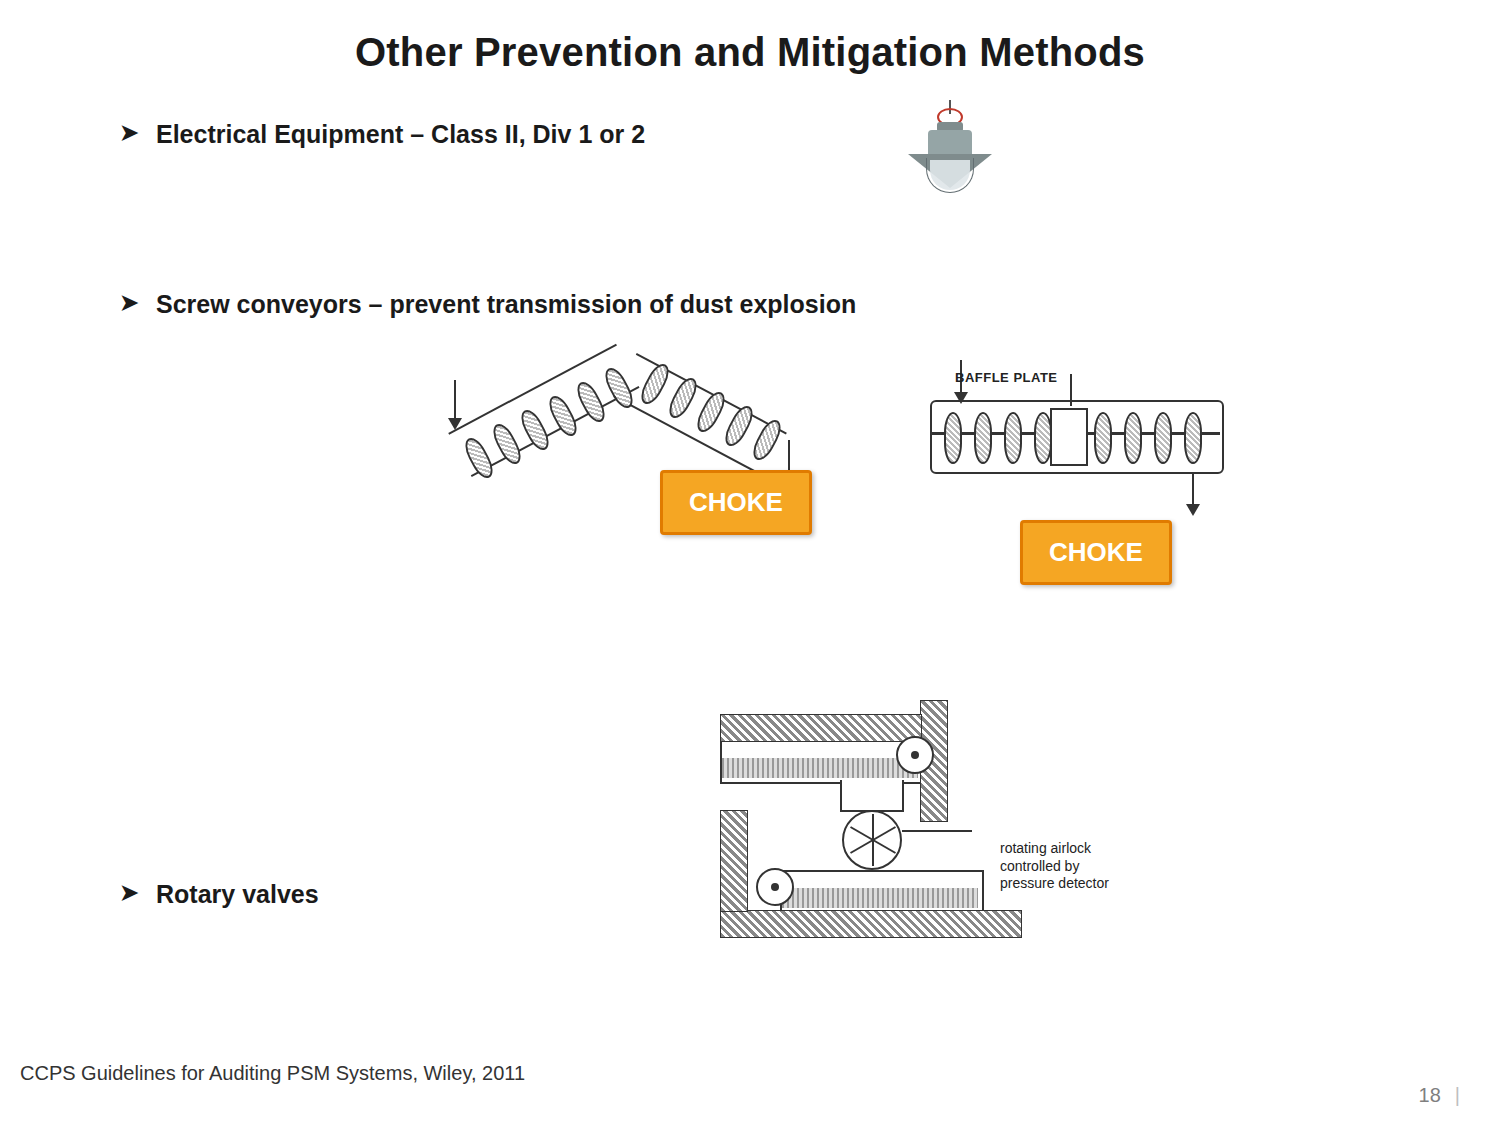Other Prevention and Mitigation Methods
➤Electrical Equipment – Class II, Div 1 or 2
➤Screw conveyors – prevent transmission of dust explosion
➤Rotary valves
BAFFLE PLATE
CHOKE
CHOKE
rotating airlock
controlled by
pressure detector
CCPS Guidelines for Auditing PSM Systems, Wiley, 2011
18|